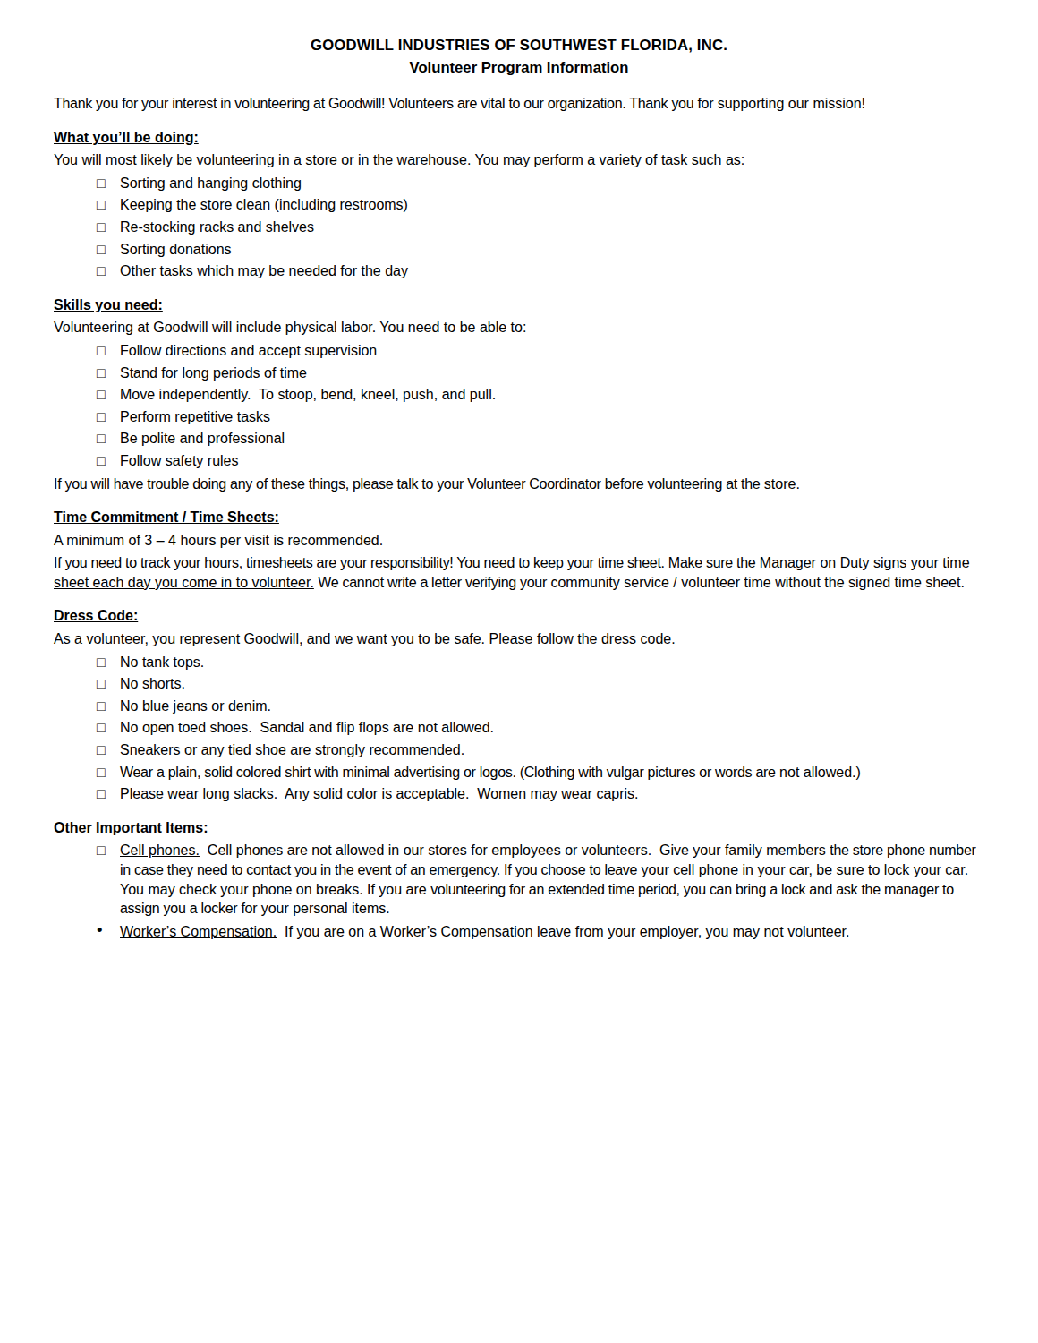GOODWILL INDUSTRIES OF SOUTHWEST FLORIDA, INC.
Volunteer Program Information
Thank you for your interest in volunteering at Goodwill! Volunteers are vital to our organization. Thank you for supporting our mission!
What you’ll be doing:
You will most likely be volunteering in a store or in the warehouse. You may perform a variety of task such as:
Sorting and hanging clothing
Keeping the store clean (including restrooms)
Re-stocking racks and shelves
Sorting donations
Other tasks which may be needed for the day
Skills you need:
Volunteering at Goodwill will include physical labor. You need to be able to:
Follow directions and accept supervision
Stand for long periods of time
Move independently. To stoop, bend, kneel, push, and pull.
Perform repetitive tasks
Be polite and professional
Follow safety rules
If you will have trouble doing any of these things, please talk to your Volunteer Coordinator before volunteering at the store.
Time Commitment / Time Sheets:
A minimum of 3 – 4 hours per visit is recommended.
If you need to track your hours, timesheets are your responsibility! You need to keep your time sheet. Make sure the Manager on Duty signs your time sheet each day you come in to volunteer. We cannot write a letter verifying your community service / volunteer time without the signed time sheet.
Dress Code:
As a volunteer, you represent Goodwill, and we want you to be safe. Please follow the dress code.
No tank tops.
No shorts.
No blue jeans or denim.
No open toed shoes. Sandal and flip flops are not allowed.
Sneakers or any tied shoe are strongly recommended.
Wear a plain, solid colored shirt with minimal advertising or logos. (Clothing with vulgar pictures or words are not allowed.)
Please wear long slacks. Any solid color is acceptable. Women may wear capris.
Other Important Items:
Cell phones. Cell phones are not allowed in our stores for employees or volunteers. Give your family members the store phone number in case they need to contact you in the event of an emergency. If you choose to leave your cell phone in your car, be sure to lock your car. You may check your phone on breaks. If you are volunteering for an extended time period, you can bring a lock and ask the manager to assign you a locker for your personal items.
Worker’s Compensation. If you are on a Worker’s Compensation leave from your employer, you may not volunteer.